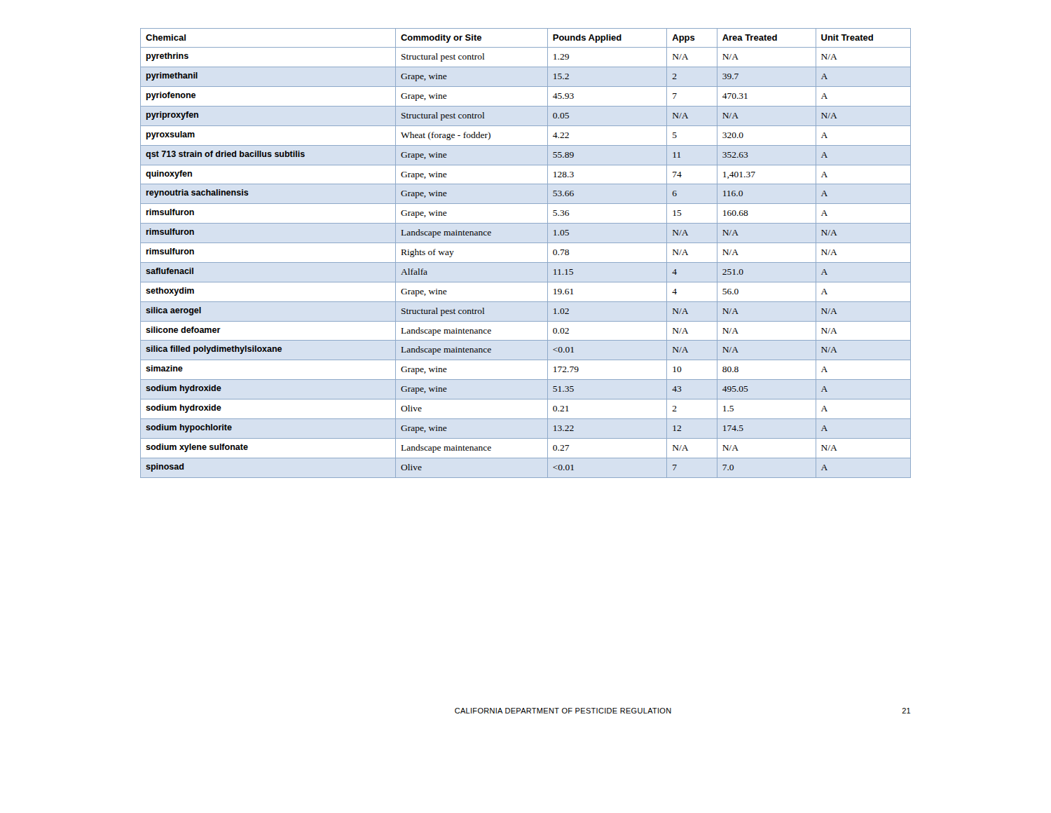| Chemical | Commodity or Site | Pounds Applied | Apps | Area Treated | Unit Treated |
| --- | --- | --- | --- | --- | --- |
| pyrethrins | Structural pest control | 1.29 | N/A | N/A | N/A |
| pyrimethanil | Grape, wine | 15.2 | 2 | 39.7 | A |
| pyriofenone | Grape, wine | 45.93 | 7 | 470.31 | A |
| pyriproxyfen | Structural pest control | 0.05 | N/A | N/A | N/A |
| pyroxsulam | Wheat (forage - fodder) | 4.22 | 5 | 320.0 | A |
| qst 713 strain of dried bacillus subtilis | Grape, wine | 55.89 | 11 | 352.63 | A |
| quinoxyfen | Grape, wine | 128.3 | 74 | 1,401.37 | A |
| reynoutria sachalinensis | Grape, wine | 53.66 | 6 | 116.0 | A |
| rimsulfuron | Grape, wine | 5.36 | 15 | 160.68 | A |
| rimsulfuron | Landscape maintenance | 1.05 | N/A | N/A | N/A |
| rimsulfuron | Rights of way | 0.78 | N/A | N/A | N/A |
| saflufenacil | Alfalfa | 11.15 | 4 | 251.0 | A |
| sethoxydim | Grape, wine | 19.61 | 4 | 56.0 | A |
| silica aerogel | Structural pest control | 1.02 | N/A | N/A | N/A |
| silicone defoamer | Landscape maintenance | 0.02 | N/A | N/A | N/A |
| silica filled polydimethylsiloxane | Landscape maintenance | <0.01 | N/A | N/A | N/A |
| simazine | Grape, wine | 172.79 | 10 | 80.8 | A |
| sodium hydroxide | Grape, wine | 51.35 | 43 | 495.05 | A |
| sodium hydroxide | Olive | 0.21 | 2 | 1.5 | A |
| sodium hypochlorite | Grape, wine | 13.22 | 12 | 174.5 | A |
| sodium xylene sulfonate | Landscape maintenance | 0.27 | N/A | N/A | N/A |
| spinosad | Olive | <0.01 | 7 | 7.0 | A |
CALIFORNIA DEPARTMENT OF PESTICIDE REGULATION 21